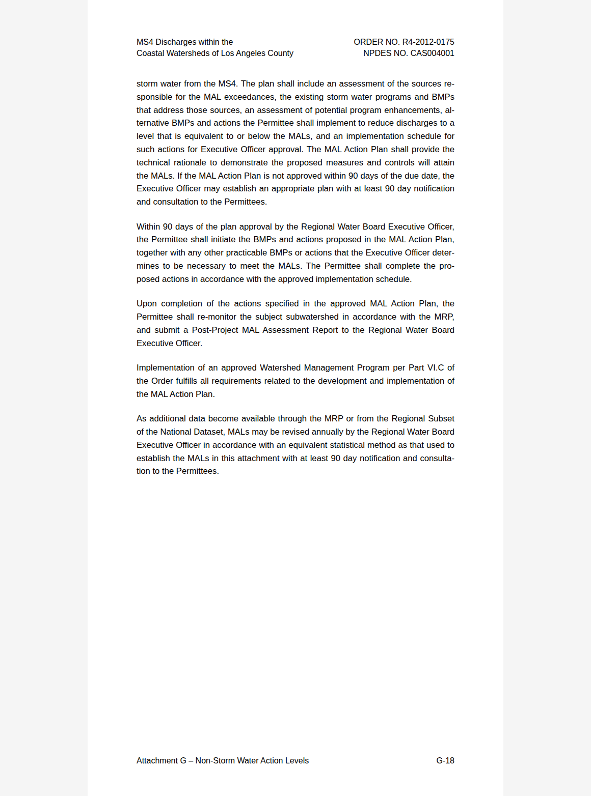MS4 Discharges within the
Coastal Watersheds of Los Angeles County
ORDER NO. R4-2012-0175
NPDES NO. CAS004001
storm water from the MS4. The plan shall include an assessment of the sources responsible for the MAL exceedances, the existing storm water programs and BMPs that address those sources, an assessment of potential program enhancements, alternative BMPs and actions the Permittee shall implement to reduce discharges to a level that is equivalent to or below the MALs, and an implementation schedule for such actions for Executive Officer approval. The MAL Action Plan shall provide the technical rationale to demonstrate the proposed measures and controls will attain the MALs. If the MAL Action Plan is not approved within 90 days of the due date, the Executive Officer may establish an appropriate plan with at least 90 day notification and consultation to the Permittees.
Within 90 days of the plan approval by the Regional Water Board Executive Officer, the Permittee shall initiate the BMPs and actions proposed in the MAL Action Plan, together with any other practicable BMPs or actions that the Executive Officer determines to be necessary to meet the MALs. The Permittee shall complete the proposed actions in accordance with the approved implementation schedule.
Upon completion of the actions specified in the approved MAL Action Plan, the Permittee shall re-monitor the subject subwatershed in accordance with the MRP, and submit a Post-Project MAL Assessment Report to the Regional Water Board Executive Officer.
Implementation of an approved Watershed Management Program per Part VI.C of the Order fulfills all requirements related to the development and implementation of the MAL Action Plan.
As additional data become available through the MRP or from the Regional Subset of the National Dataset, MALs may be revised annually by the Regional Water Board Executive Officer in accordance with an equivalent statistical method as that used to establish the MALs in this attachment with at least 90 day notification and consultation to the Permittees.
Attachment G – Non-Storm Water Action Levels
G-18